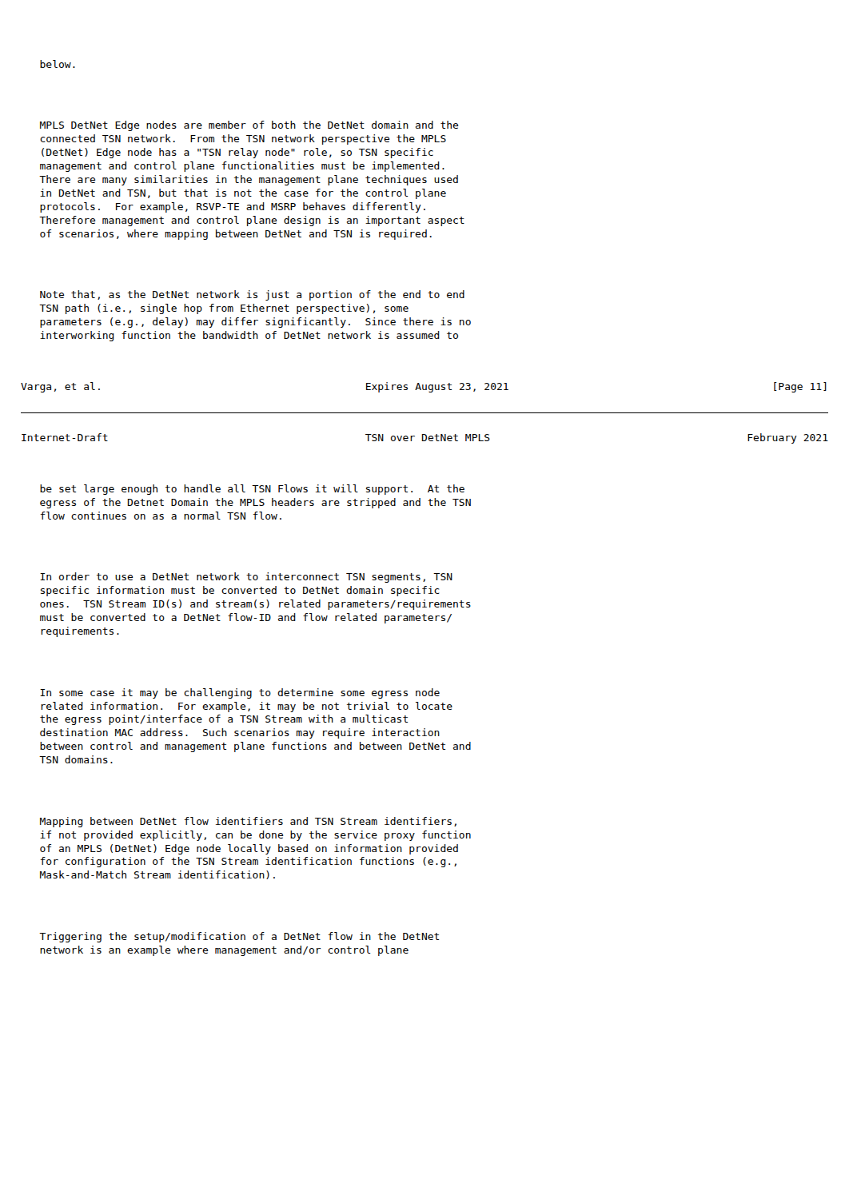below.
MPLS DetNet Edge nodes are member of both the DetNet domain and the connected TSN network. From the TSN network perspective the MPLS (DetNet) Edge node has a "TSN relay node" role, so TSN specific management and control plane functionalities must be implemented. There are many similarities in the management plane techniques used in DetNet and TSN, but that is not the case for the control plane protocols. For example, RSVP-TE and MSRP behaves differently. Therefore management and control plane design is an important aspect of scenarios, where mapping between DetNet and TSN is required.
Note that, as the DetNet network is just a portion of the end to end TSN path (i.e., single hop from Ethernet perspective), some parameters (e.g., delay) may differ significantly. Since there is no interworking function the bandwidth of DetNet network is assumed to
Varga, et al. Expires August 23, 2021[Page 11]
Internet-Draft TSN over DetNet MPLS February 2021
be set large enough to handle all TSN Flows it will support. At the egress of the Detnet Domain the MPLS headers are stripped and the TSN flow continues on as a normal TSN flow.
In order to use a DetNet network to interconnect TSN segments, TSN specific information must be converted to DetNet domain specific ones. TSN Stream ID(s) and stream(s) related parameters/requirements must be converted to a DetNet flow-ID and flow related parameters/ requirements.
In some case it may be challenging to determine some egress node related information. For example, it may be not trivial to locate the egress point/interface of a TSN Stream with a multicast destination MAC address. Such scenarios may require interaction between control and management plane functions and between DetNet and TSN domains.
Mapping between DetNet flow identifiers and TSN Stream identifiers, if not provided explicitly, can be done by the service proxy function of an MPLS (DetNet) Edge node locally based on information provided for configuration of the TSN Stream identification functions (e.g., Mask-and-Match Stream identification).
Triggering the setup/modification of a DetNet flow in the DetNet network is an example where management and/or control plane